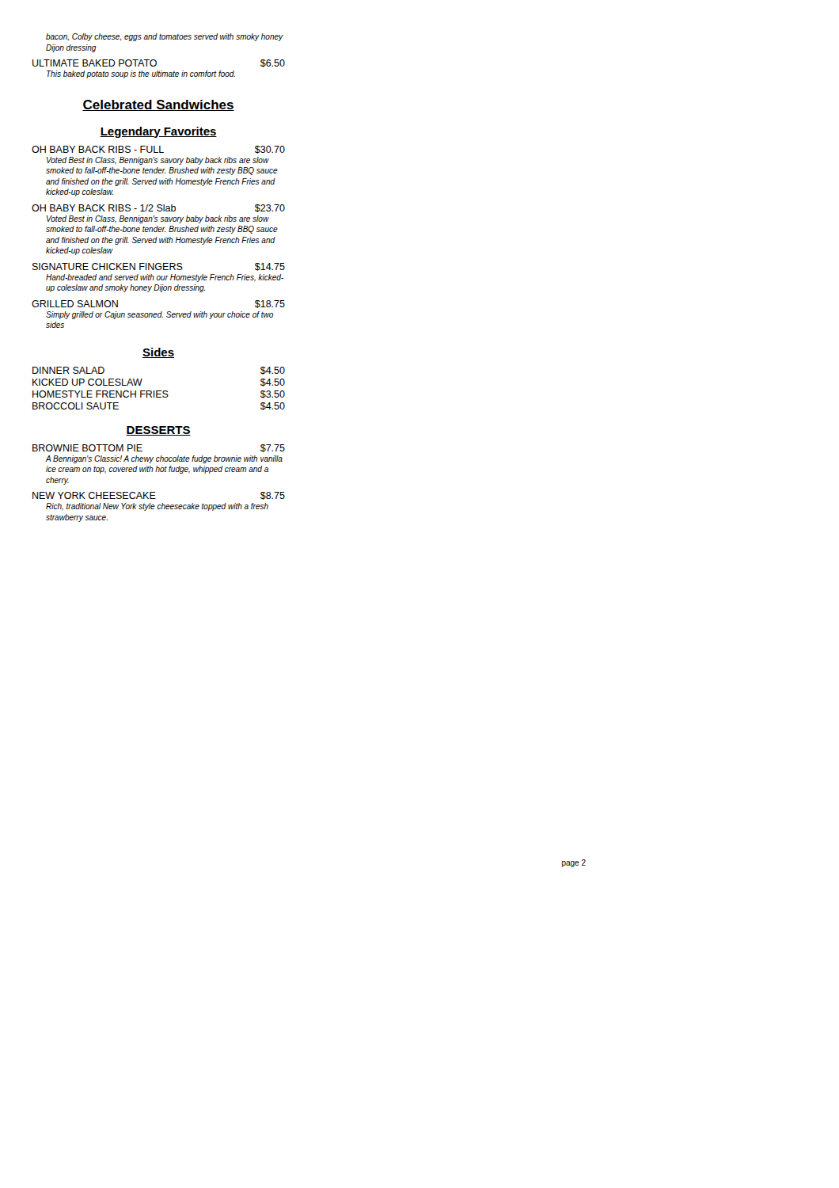bacon, Colby cheese, eggs and tomatoes served with smoky honey Dijon dressing
ULTIMATE BAKED POTATO $6.50
This baked potato soup is the ultimate in comfort food.
Celebrated Sandwiches
Legendary Favorites
OH BABY BACK RIBS - FULL $30.70
Voted Best in Class, Bennigan's savory baby back ribs are slow smoked to fall-off-the-bone tender. Brushed with zesty BBQ sauce and finished on the grill. Served with Homestyle French Fries and kicked-up coleslaw.
OH BABY BACK RIBS - 1/2 Slab $23.70
Voted Best in Class, Bennigan's savory baby back ribs are slow smoked to fall-off-the-bone tender. Brushed with zesty BBQ sauce and finished on the grill. Served with Homestyle French Fries and kicked-up coleslaw
SIGNATURE CHICKEN FINGERS $14.75
Hand-breaded and served with our Homestyle French Fries, kicked-up coleslaw and smoky honey Dijon dressing.
GRILLED SALMON $18.75
Simply grilled or Cajun seasoned. Served with your choice of two sides
Sides
DINNER SALAD $4.50
KICKED UP COLESLAW $4.50
HOMESTYLE FRENCH FRIES $3.50
BROCCOLI SAUTE $4.50
DESSERTS
BROWNIE BOTTOM PIE $7.75
A Bennigan's Classic! A chewy chocolate fudge brownie with vanilla ice cream on top, covered with hot fudge, whipped cream and a cherry.
NEW YORK CHEESECAKE $8.75
Rich, traditional New York style cheesecake topped with a fresh strawberry sauce.
page 2